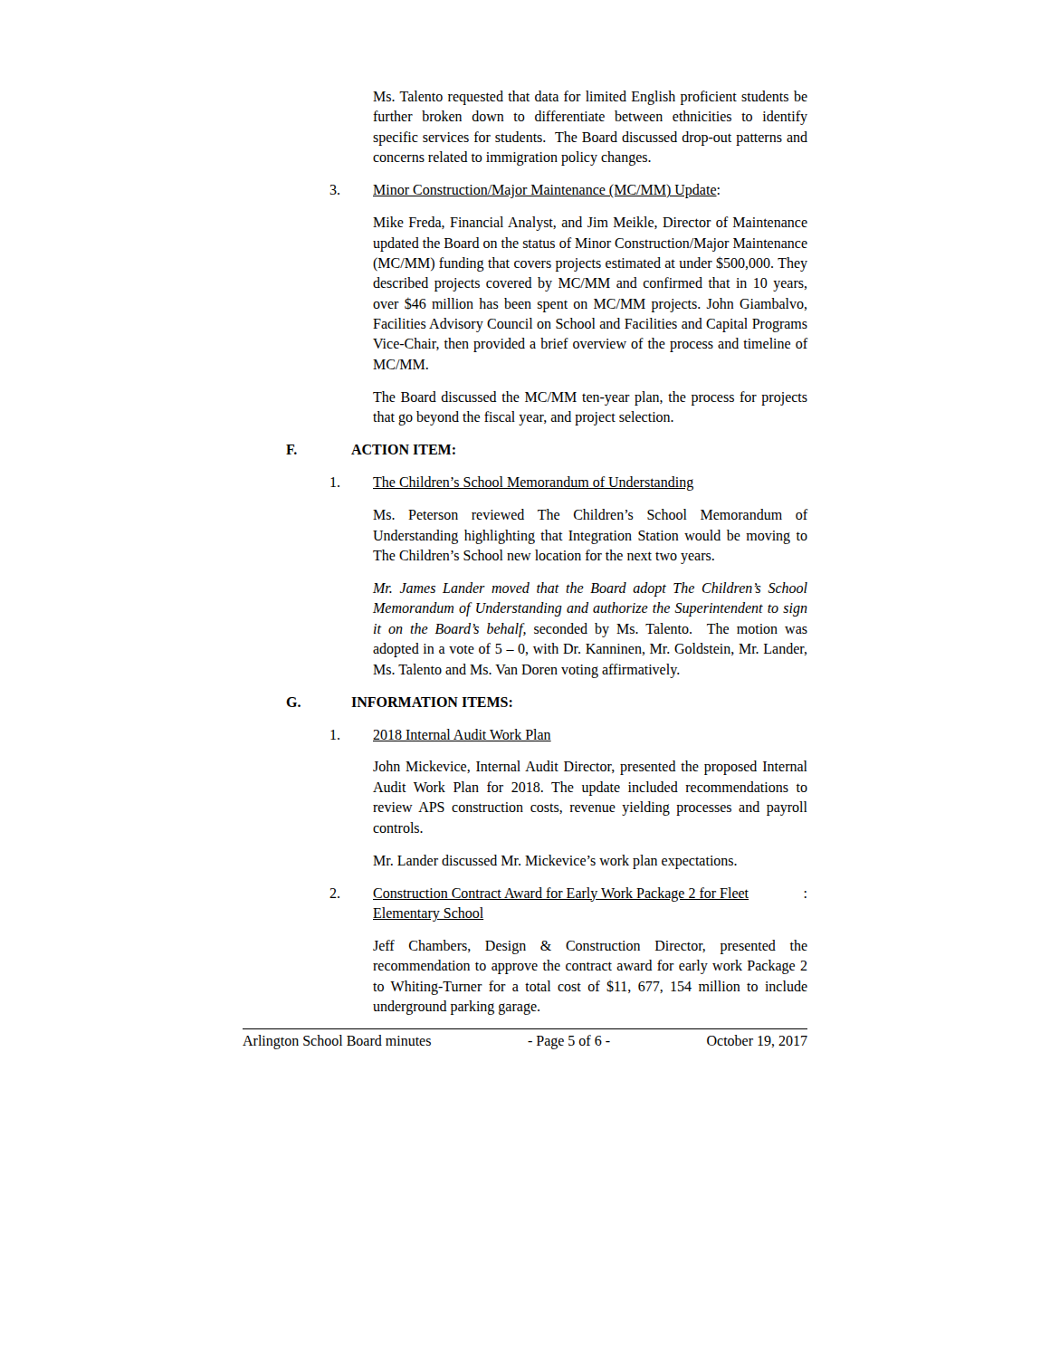Ms. Talento requested that data for limited English proficient students be further broken down to differentiate between ethnicities to identify specific services for students. The Board discussed drop-out patterns and concerns related to immigration policy changes.
3. Minor Construction/Major Maintenance (MC/MM) Update:
Mike Freda, Financial Analyst, and Jim Meikle, Director of Maintenance updated the Board on the status of Minor Construction/Major Maintenance (MC/MM) funding that covers projects estimated at under $500,000. They described projects covered by MC/MM and confirmed that in 10 years, over $46 million has been spent on MC/MM projects. John Giambalvo, Facilities Advisory Council on School and Facilities and Capital Programs Vice-Chair, then provided a brief overview of the process and timeline of MC/MM.
The Board discussed the MC/MM ten-year plan, the process for projects that go beyond the fiscal year, and project selection.
F. ACTION ITEM:
1. The Children’s School Memorandum of Understanding
Ms. Peterson reviewed The Children’s School Memorandum of Understanding highlighting that Integration Station would be moving to The Children’s School new location for the next two years.
Mr. James Lander moved that the Board adopt The Children’s School Memorandum of Understanding and authorize the Superintendent to sign it on the Board’s behalf, seconded by Ms. Talento. The motion was adopted in a vote of 5 – 0, with Dr. Kanninen, Mr. Goldstein, Mr. Lander, Ms. Talento and Ms. Van Doren voting affirmatively.
G. INFORMATION ITEMS:
1. 2018 Internal Audit Work Plan
John Mickevice, Internal Audit Director, presented the proposed Internal Audit Work Plan for 2018. The update included recommendations to review APS construction costs, revenue yielding processes and payroll controls.
Mr. Lander discussed Mr. Mickevice’s work plan expectations.
2. Construction Contract Award for Early Work Package 2 for Fleet Elementary School:
Jeff Chambers, Design & Construction Director, presented the recommendation to approve the contract award for early work Package 2 to Whiting-Turner for a total cost of $11, 677, 154 million to include underground parking garage.
Arlington School Board minutes - Page 5 of 6 - October 19, 2017